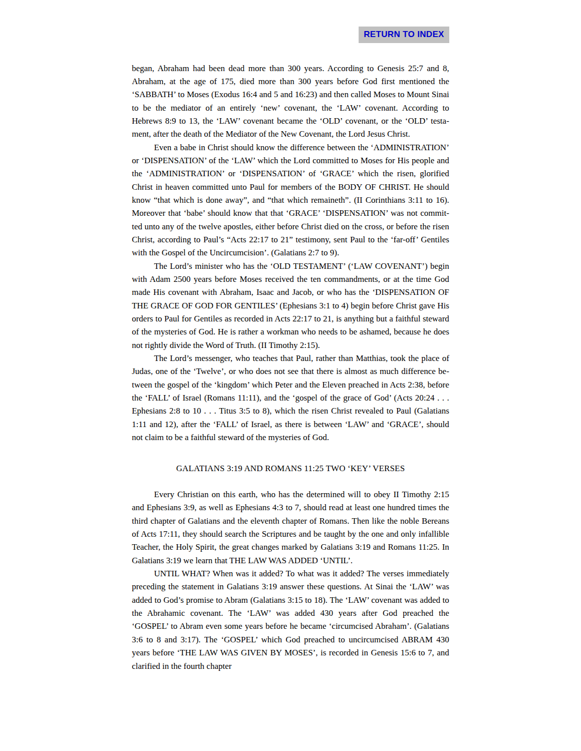RETURN TO INDEX
began, Abraham had been dead more than 300 years. According to Genesis 25:7 and 8, Abraham, at the age of 175, died more than 300 years before God first mentioned the ‘SABBATH’ to Moses (Exodus 16:4 and 5 and 16:23) and then called Moses to Mount Sinai to be the mediator of an entirely ‘new’ covenant, the ‘LAW’ covenant. According to Hebrews 8:9 to 13, the ‘LAW’ covenant became the ‘OLD’ covenant, or the ‘OLD’ testament, after the death of the Mediator of the New Covenant, the Lord Jesus Christ.
Even a babe in Christ should know the difference between the ‘ADMINISTRATION’ or ‘DISPENSATION’ of the ‘LAW’ which the Lord committed to Moses for His people and the ‘ADMINISTRATION’ or ‘DISPENSATION’ of ‘GRACE’ which the risen, glorified Christ in heaven committed unto Paul for members of the BODY OF CHRIST. He should know “that which is done away”, and “that which remaineth”. (II Corinthians 3:11 to 16). Moreover that ‘babe’ should know that that ‘GRACE’ ‘DISPENSATION’ was not committed unto any of the twelve apostles, either before Christ died on the cross, or before the risen Christ, according to Paul’s “Acts 22:17 to 21” testimony, sent Paul to the ‘far-off’ Gentiles with the Gospel of the Uncircumcision’. (Galatians 2:7 to 9).
The Lord’s minister who has the ‘OLD TESTAMENT’ (‘LAW COVENANT’) begin with Adam 2500 years before Moses received the ten commandments, or at the time God made His covenant with Abraham, Isaac and Jacob, or who has the ‘DISPENSATION OF THE GRACE OF GOD FOR GENTILES’ (Ephesians 3:1 to 4) begin before Christ gave His orders to Paul for Gentiles as recorded in Acts 22:17 to 21, is anything but a faithful steward of the mysteries of God. He is rather a workman who needs to be ashamed, because he does not rightly divide the Word of Truth. (II Timothy 2:15).
The Lord’s messenger, who teaches that Paul, rather than Matthias, took the place of Judas, one of the ‘Twelve’, or who does not see that there is almost as much difference between the gospel of the ‘kingdom’ which Peter and the Eleven preached in Acts 2:38, before the ‘FALL’ of Israel (Romans 11:11), and the ‘gospel of the grace of God’ (Acts 20:24 . . . Ephesians 2:8 to 10 . . . Titus 3:5 to 8), which the risen Christ revealed to Paul (Galatians 1:11 and 12), after the ‘FALL’ of Israel, as there is between ‘LAW’ and ‘GRACE’, should not claim to be a faithful steward of the mysteries of God.
GALATIANS 3:19 AND ROMANS 11:25 TWO ‘KEY’ VERSES
Every Christian on this earth, who has the determined will to obey II Timothy 2:15 and Ephesians 3:9, as well as Ephesians 4:3 to 7, should read at least one hundred times the third chapter of Galatians and the eleventh chapter of Romans. Then like the noble Bereans of Acts 17:11, they should search the Scriptures and be taught by the one and only infallible Teacher, the Holy Spirit, the great changes marked by Galatians 3:19 and Romans 11:25. In Galatians 3:19 we learn that THE LAW WAS ADDED ‘UNTIL’.
UNTIL WHAT? When was it added? To what was it added? The verses immediately preceding the statement in Galatians 3:19 answer these questions. At Sinai the ‘LAW’ was added to God’s promise to Abram (Galatians 3:15 to 18). The ‘LAW’ covenant was added to the Abrahamic covenant. The ‘LAW’ was added 430 years after God preached the ‘GOSPEL’ to Abram even some years before he became ‘circumcised Abraham’. (Galatians 3:6 to 8 and 3:17). The ‘GOSPEL’ which God preached to uncircumcised ABRAM 430 years before ‘THE LAW WAS GIVEN BY MOSES’, is recorded in Genesis 15:6 to 7, and clarified in the fourth chapter